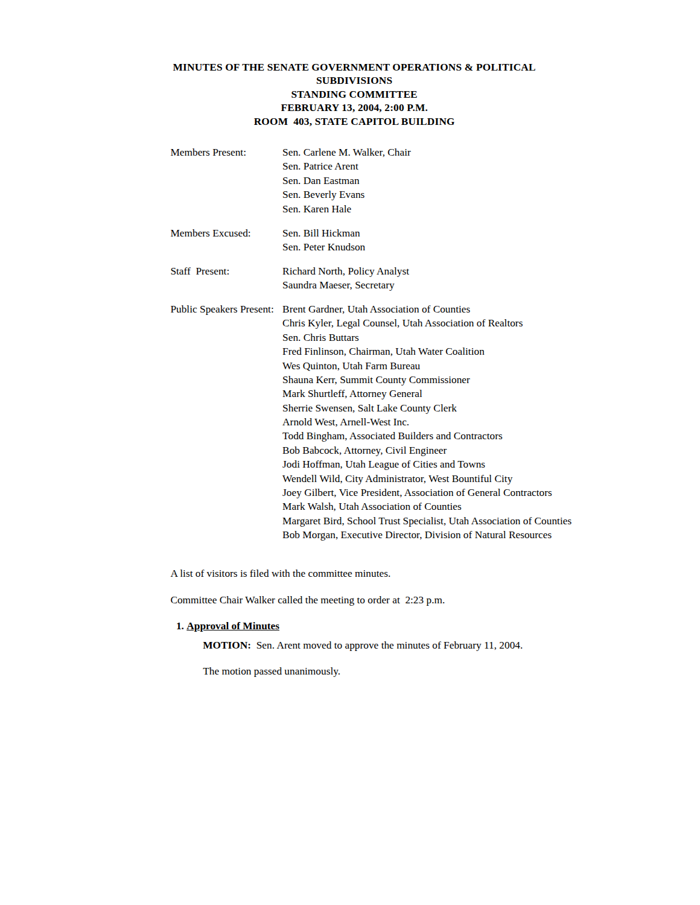Minutes of the Senate Government Operations & Political Subdivisions Standing Committee February 13, 2004, 2:00 p.m. Room 403, State Capitol Building
| Members Present: | Sen. Carlene M. Walker, Chair Sen. Patrice Arent Sen. Dan Eastman Sen. Beverly Evans Sen. Karen Hale |
| Members Excused: | Sen. Bill Hickman Sen. Peter Knudson |
| Staff Present: | Richard North, Policy Analyst Saundra Maeser, Secretary |
| Public Speakers Present: | Brent Gardner, Utah Association of Counties Chris Kyler, Legal Counsel, Utah Association of Realtors Sen. Chris Buttars Fred Finlinson, Chairman, Utah Water Coalition Wes Quinton, Utah Farm Bureau Shauna Kerr, Summit County Commissioner Mark Shurtleff, Attorney General Sherrie Swensen, Salt Lake County Clerk Arnold West, Arnell-West Inc. Todd Bingham, Associated Builders and Contractors Bob Babcock, Attorney, Civil Engineer Jodi Hoffman, Utah League of Cities and Towns Wendell Wild, City Administrator, West Bountiful City Joey Gilbert, Vice President, Association of General Contractors Mark Walsh, Utah Association of Counties Margaret Bird, School Trust Specialist, Utah Association of Counties Bob Morgan, Executive Director, Division of Natural Resources |
A list of visitors is filed with the committee minutes.
Committee Chair Walker called the meeting to order at 2:23 p.m.
Approval of Minutes
MOTION: Sen. Arent moved to approve the minutes of February 11, 2004.
The motion passed unanimously.